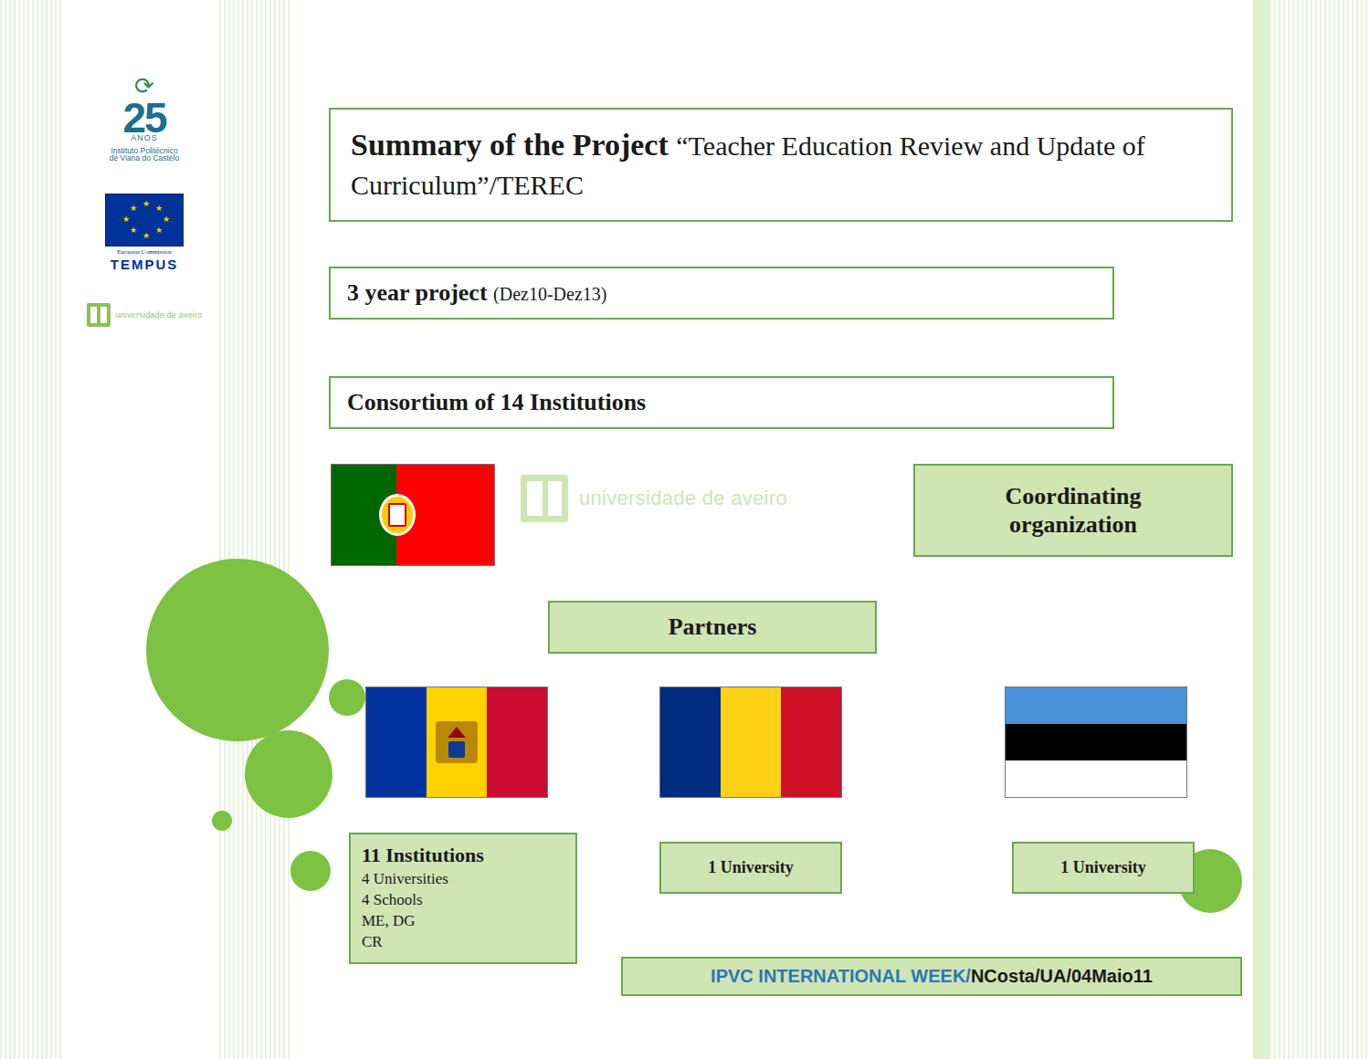⟳
25
ANOS
Instituto Politécnico
de Viana do Castelo
★ ★ ★ ★ ★ ★ ★ ★
European Commission
TEMPUS
universidade de aveiro
Summary of the Project “Teacher Education Review and Update of Curriculum”/TEREC
3 year project (Dez10-Dez13)
Consortium of 14 Institutions
universidade de aveiro
Coordinating
organization
Partners
11 Institutions
4 Universities
4 Schools
ME, DG
CR
1 University
1 University
IPVC INTERNATIONAL WEEK/NCosta/UA/04Maio11